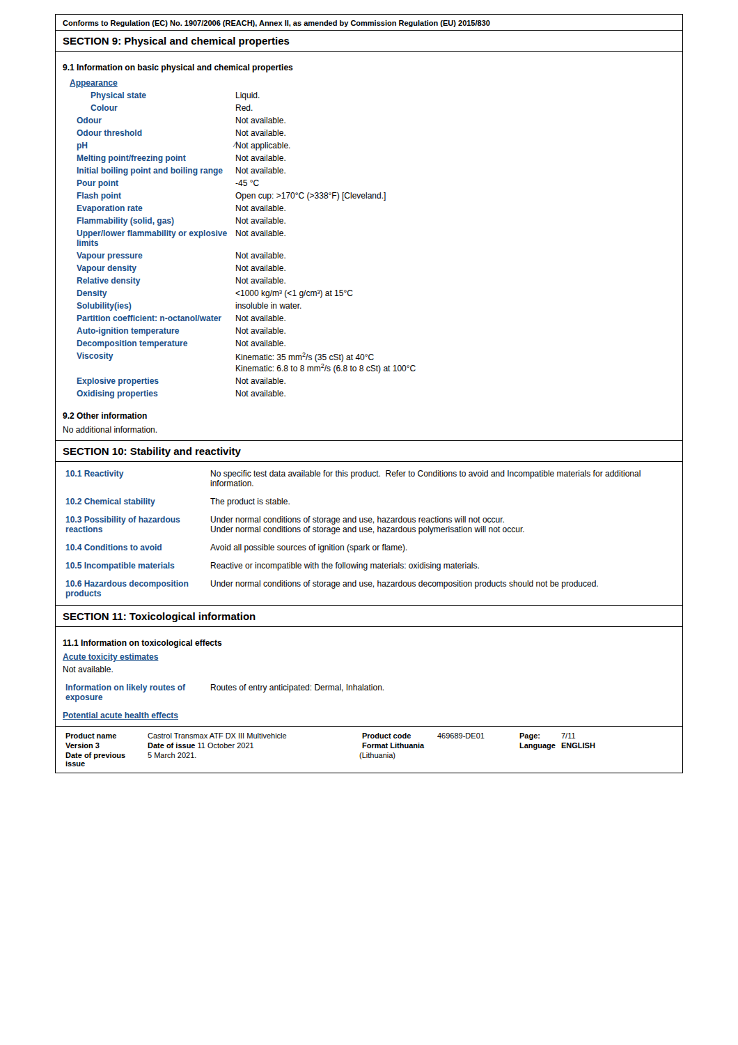Conforms to Regulation (EC) No. 1907/2006 (REACH), Annex II, as amended by Commission Regulation (EU) 2015/830
SECTION 9: Physical and chemical properties
9.1 Information on basic physical and chemical properties
| Appearance |
| Physical state | Liquid. |
| Colour | Red. |
| Odour | Not available. |
| Odour threshold | Not available. |
| pH | N ∕ ot applicable. |
| Melting point/freezing point | Not available. |
| Initial boiling point and boiling range | Not available. |
| Pour point | -45 °C |
| Flash point | Open cup: >170°C (>338°F) [Cleveland.] |
| Evaporation rate | Not available. |
| Flammability (solid, gas) | Not available. |
| Upper/lower flammability or explosive limits | Not available. |
| Vapour pressure | Not available. |
| Vapour density | Not available. |
| Relative density | Not available. |
| Density | <1000 kg/m³ (<1 g/cm³) at 15°C |
| Solubility(ies) | insoluble in water. |
| Partition coefficient: n-octanol/water | Not available. |
| Auto-ignition temperature | Not available. |
| Decomposition temperature | Not available. |
| Viscosity | Kinematic: 35 mm 2 /s (35 cSt) at 40°C Kinematic: 6.8 to 8 mm 2 /s (6.8 to 8 cSt) at 100°C |
| Explosive properties | Not available. |
| Oxidising properties | Not available. |
9.2 Other information
No additional information.
SECTION 10: Stability and reactivity
| 10.1 Reactivity | No specific test data available for this product. Refer to Conditions to avoid and Incompatible materials for additional information. |
| 10.2 Chemical stability | The product is stable. |
| 10.3 Possibility of hazardous reactions | Under normal conditions of storage and use, hazardous reactions will not occur. Under normal conditions of storage and use, hazardous polymerisation will not occur. |
| 10.4 Conditions to avoid | Avoid all possible sources of ignition (spark or flame). |
| 10.5 Incompatible materials | Reactive or incompatible with the following materials: oxidising materials. |
| 10.6 Hazardous decomposition products | Under normal conditions of storage and use, hazardous decomposition products should not be produced. |
SECTION 11: Toxicological information
11.1 Information on toxicological effects
Acute toxicity estimates
Not available.
| Information on likely routes of exposure | Routes of entry anticipated: Dermal, Inhalation. |
Potential acute health effects
| Product name | Castrol Transmax ATF DX III Multivehicle | Product code | 469689-DE01 | Page: | 7/11 |
| Version 3 | Date of issue 11 October 2021 | Format Lithuania | | Language | ENGLISH |
| Date of previous issue | 5 March 2021. | (Lithuania) | | | |